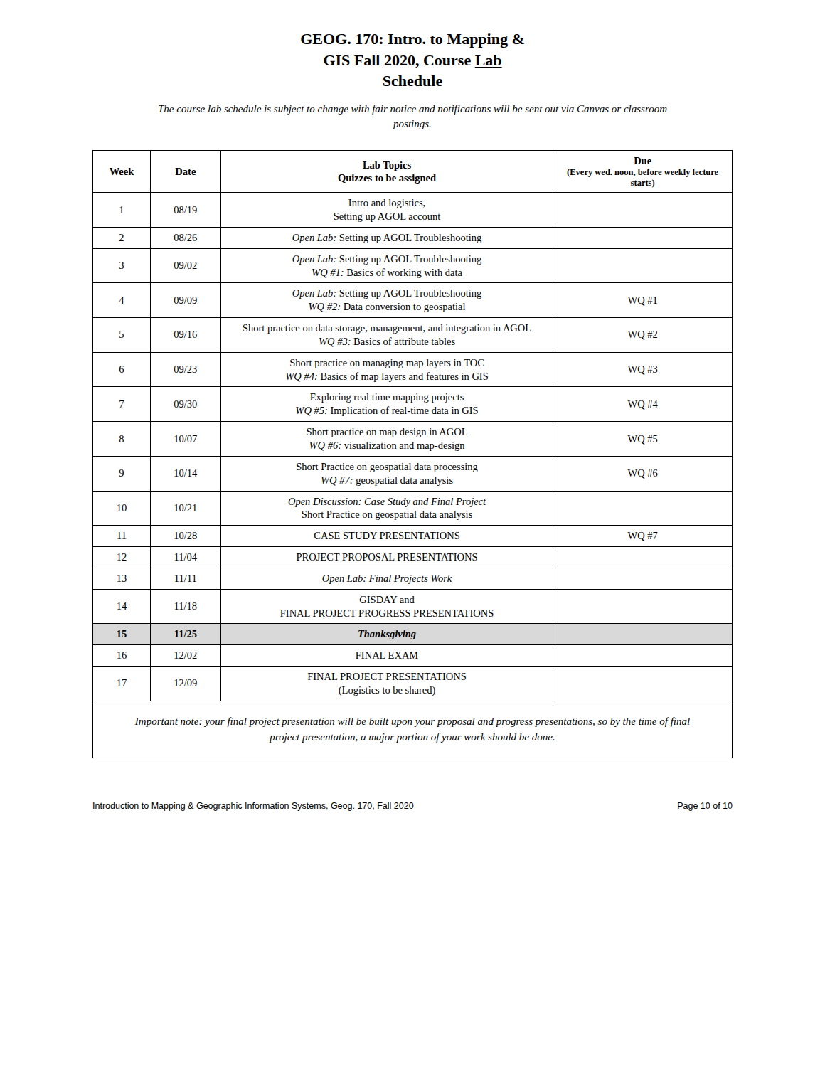GEOG. 170: Intro. to Mapping &
GIS Fall 2020, Course Lab
Schedule
The course lab schedule is subject to change with fair notice and notifications will be sent out via Canvas or classroom postings.
| Week | Date | Lab Topics Quizzes to be assigned | Due (Every wed. noon, before weekly lecture starts) |
| --- | --- | --- | --- |
| 1 | 08/19 | Intro and logistics, Setting up AGOL account | |
| 2 | 08/26 | Open Lab: Setting up AGOL Troubleshooting | |
| 3 | 09/02 | Open Lab: Setting up AGOL Troubleshooting WQ #1: Basics of working with data | |
| 4 | 09/09 | Open Lab: Setting up AGOL Troubleshooting WQ #2: Data conversion to geospatial | WQ #1 |
| 5 | 09/16 | Short practice on data storage, management, and integration in AGOL WQ #3: Basics of attribute tables | WQ #2 |
| 6 | 09/23 | Short practice on managing map layers in TOC WQ #4: Basics of map layers and features in GIS | WQ #3 |
| 7 | 09/30 | Exploring real time mapping projects WQ #5: Implication of real-time data in GIS | WQ #4 |
| 8 | 10/07 | Short practice on map design in AGOL WQ #6: visualization and map-design | WQ #5 |
| 9 | 10/14 | Short Practice on geospatial data processing WQ #7: geospatial data analysis | WQ #6 |
| 10 | 10/21 | Open Discussion: Case Study and Final Project Short Practice on geospatial data analysis | |
| 11 | 10/28 | CASE STUDY PRESENTATIONS | WQ #7 |
| 12 | 11/04 | PROJECT PROPOSAL PRESENTATIONS | |
| 13 | 11/11 | Open Lab: Final Projects Work | |
| 14 | 11/18 | GISDAY and FINAL PROJECT PROGRESS PRESENTATIONS | |
| 15 | 11/25 | Thanksgiving | |
| 16 | 12/02 | FINAL EXAM | |
| 17 | 12/09 | FINAL PROJECT PRESENTATIONS (Logistics to be shared) | |
| Important note: your final project presentation will be built upon your proposal and progress presentations, so by the time of final project presentation, a major portion of your work should be done. |
Introduction to Mapping & Geographic Information Systems, Geog. 170, Fall 2020
Page 10 of 10